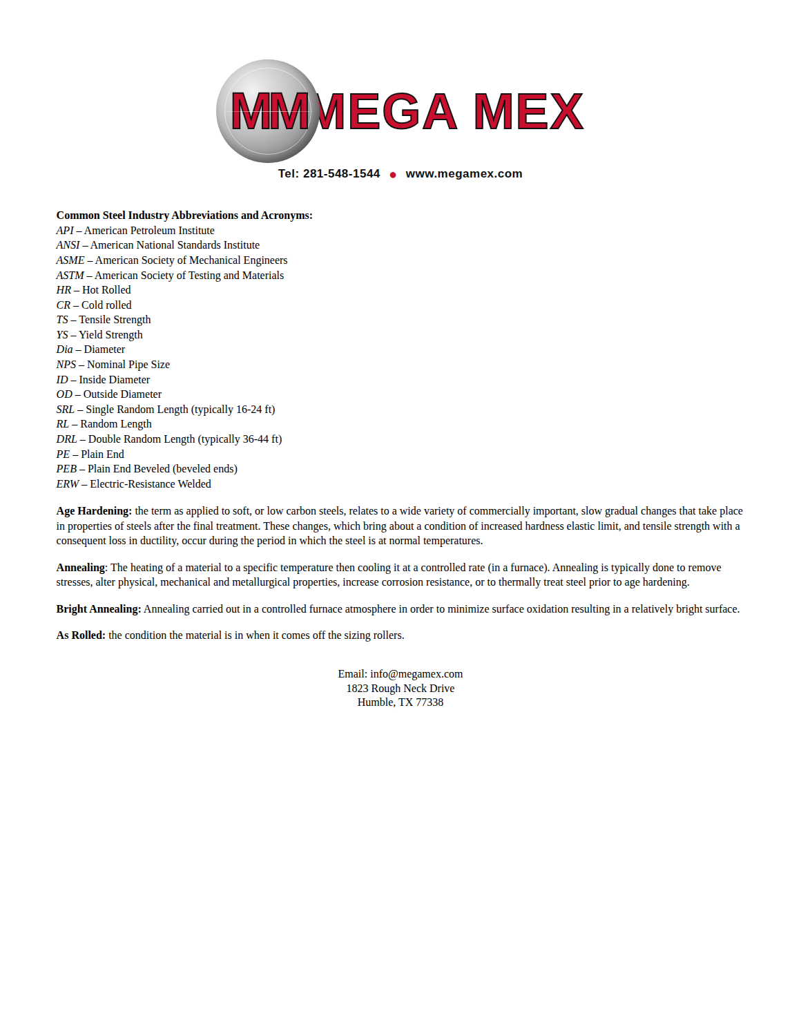MM
MEGA MEX
Tel: 281-548-1544 ● www.megamex.com
Common Steel Industry Abbreviations and Acronyms:
API
American Petroleum Institute
ANSI
American National Standards Institute
ASME
American Society of Mechanical Engineers
ASTM
American Society of Testing and Materials
HR
Hot Rolled
CR
Cold rolled
TS
Tensile Strength
YS
Yield Strength
Dia
Diameter
NPS
Nominal Pipe Size
ID
Inside Diameter
OD
Outside Diameter
SRL
Single Random Length (typically 16-24 ft)
RL
Random Length
DRL
Double Random Length (typically 36-44 ft)
PE
Plain End
PEB
Plain End Beveled (beveled ends)
ERW
Electric-Resistance Welded
Age Hardening: the term as applied to soft, or low carbon steels, relates to a wide variety of commercially important, slow gradual changes that take place in properties of steels after the final treatment. These changes, which bring about a condition of increased hardness elastic limit, and tensile strength with a consequent loss in ductility, occur during the period in which the steel is at normal temperatures.
Annealing: The heating of a material to a specific temperature then cooling it at a controlled rate (in a furnace). Annealing is typically done to remove stresses, alter physical, mechanical and metallurgical properties, increase corrosion resistance, or to thermally treat steel prior to age hardening.
Bright Annealing: Annealing carried out in a controlled furnace atmosphere in order to minimize surface oxidation resulting in a relatively bright surface.
As Rolled: the condition the material is in when it comes off the sizing rollers.
Email: info@megamex.com
1823 Rough Neck Drive
Humble, TX 77338